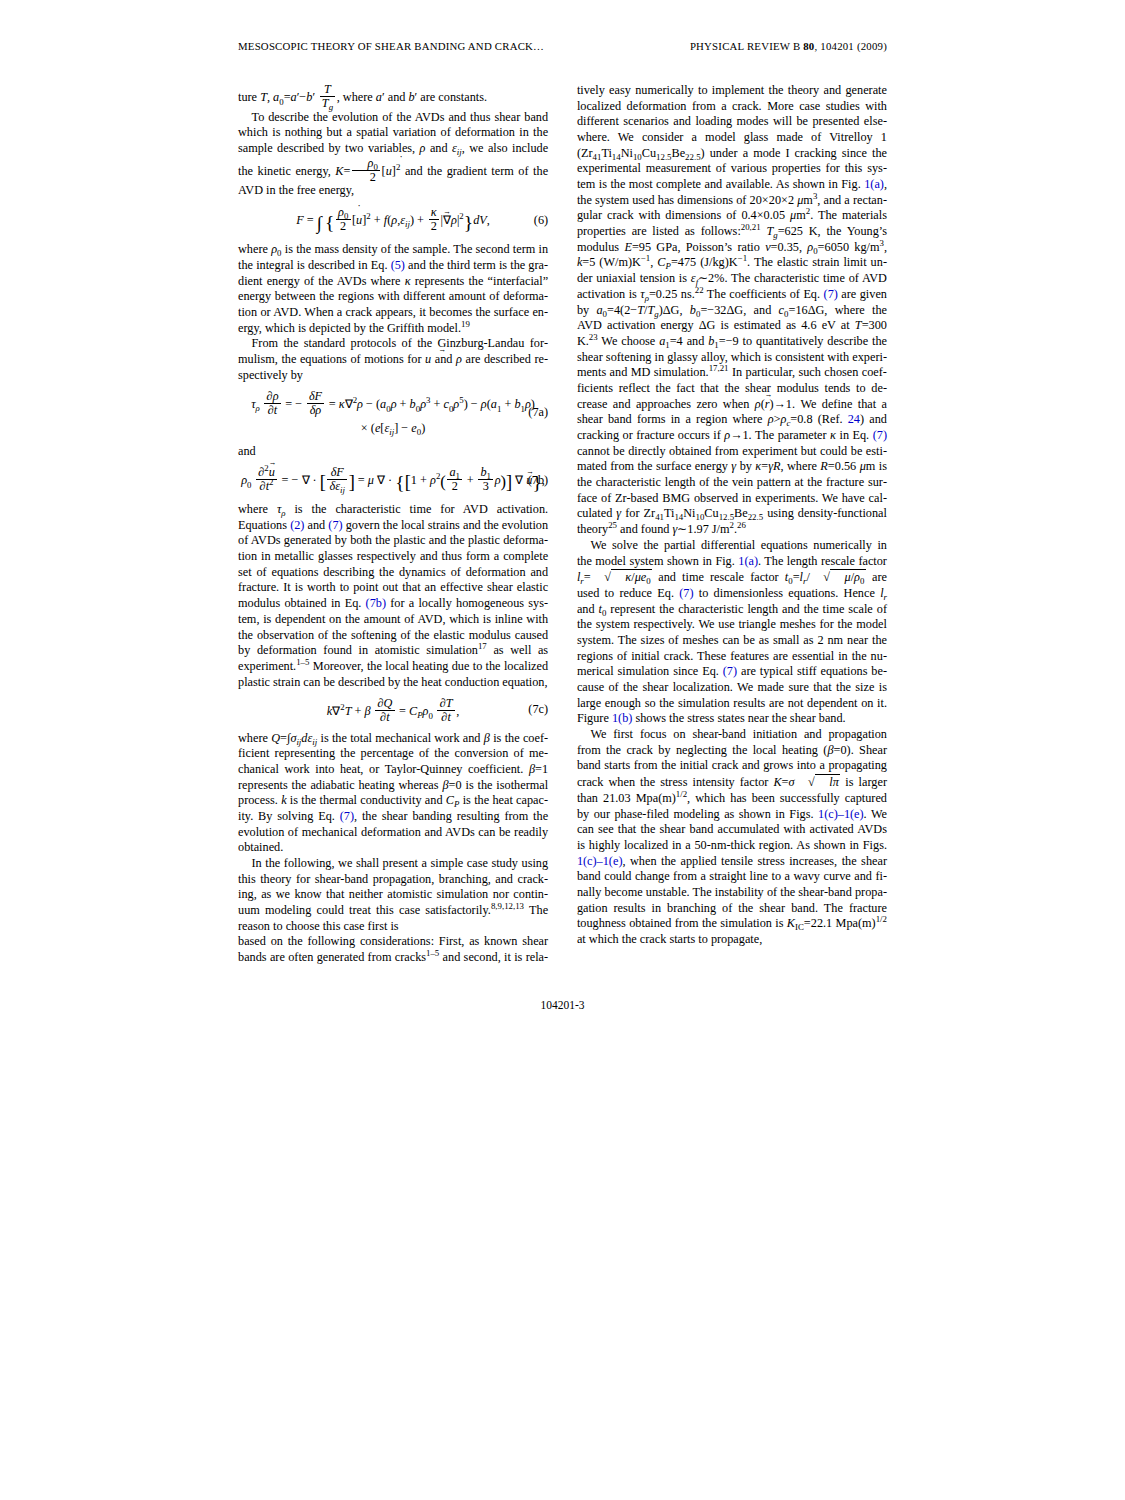MESOSCOPIC THEORY OF SHEAR BANDING AND CRACK…
PHYSICAL REVIEW B 80, 104201 (2009)
ture T, a0=a′−b′ TTg, where a′ and b′ are constants.
To describe the evolution of the AVDs and thus shear band which is nothing but a spatial variation of deformation in the sample described by two variables, ρ and εij, we also include the kinetic energy, K=ρ02[u]2 and the gradient term of the AVD in the free energy,
F = ∫ {ρ02[u]2 + f(ρ,εij) + κ 2|∇ρ|2}dV, (6)
where ρ0 is the mass density of the sample. The second term in the integral is described in Eq. (5) and the third term is the gradient energy of the AVDs where κ represents the “interfacial” energy between the regions with different amount of deformation or AVD. When a crack appears, it becomes the surface energy, which is depicted by the Griffith model.19
From the standard protocols of the Ginzburg-Landau formulism, the equations of motions for u and ρ are described respectively by
τρ ∂ρ∂t = − δF δρ = κ∇2ρ − (a0ρ + b0ρ3 + c0ρ5) − ρ(a1 + b1ρ) × (e[εij] − e0) (7a)
and
ρ0 ∂2u∂t2 = − ∇ · [δF δεij] = μ ∇ · {[1 + ρ2(a12 + b13 ρ)] ∇ u}, (7b)
where τρ is the characteristic time for AVD activation. Equations (2) and (7) govern the local strains and the evolution of AVDs generated by both the plastic and the plastic deformation in metallic glasses respectively and thus form a complete set of equations describing the dynamics of deformation and fracture. It is worth to point out that an effective shear elastic modulus obtained in Eq. (7b) for a locally homogeneous system, is dependent on the amount of AVD, which is inline with the observation of the softening of the elastic modulus caused by deformation found in atomistic simulation17 as well as experiment.1–5 Moreover, the local heating due to the localized plastic strain can be described by the heat conduction equation,
k∇2T + β ∂Q∂t = CP ρ0 ∂T∂t, (7c)
where Q=∫σijdεij is the total mechanical work and β is the coefficient representing the percentage of the conversion of mechanical work into heat, or Taylor-Quinney coefficient. β=1 represents the adiabatic heating whereas β=0 is the isothermal process. k is the thermal conductivity and CP is the heat capacity. By solving Eq. (7), the shear banding resulting from the evolution of mechanical deformation and AVDs can be readily obtained.
In the following, we shall present a simple case study using this theory for shear-band propagation, branching, and cracking, as we know that neither atomistic simulation nor continuum modeling could treat this case satisfactorily.8,9,12,13 The reason to choose this case first is
based on the following considerations: First, as known shear bands are often generated from cracks1–5 and second, it is relatively easy numerically to implement the theory and generate localized deformation from a crack. More case studies with different scenarios and loading modes will be presented elsewhere. We consider a model glass made of Vitrelloy 1 (Zr41Ti14Ni10Cu12.5Be22.5) under a mode I cracking since the experimental measurement of various properties for this system is the most complete and available. As shown in Fig. 1(a), the system used has dimensions of 20×20×2 μm3, and a rectangular crack with dimensions of 0.4×0.05 μm2. The materials properties are listed as follows:20,21 Tg=625 K, the Young’s modulus E=95 GPa, Poisson’s ratio ν=0.35, ρ0=6050 kg/m3, k=5 (W/m)K−1, CP=475 (J/kg)K−1. The elastic strain limit under uniaxial tension is εf∼2%. The characteristic time of AVD activation is τρ=0.25 ns.22 The coefficients of Eq. (7) are given by a0=4(2−T/Tg)ΔG, b0=−32ΔG, and c0=16ΔG, where the AVD activation energy ΔG is estimated as 4.6 eV at T=300 K.23 We choose a1=4 and b1=−9 to quantitatively describe the shear softening in glassy alloy, which is consistent with experiments and MD simulation.17,21 In particular, such chosen coefficients reflect the fact that the shear modulus tends to decrease and approaches zero when ρ(r)→1. We define that a shear band forms in a region where ρ>ρc=0.8 (Ref. 24) and cracking or fracture occurs if ρ→1. The parameter κ in Eq. (7) cannot be directly obtained from experiment but could be estimated from the surface energy γ by κ=γR, where R=0.56 μm is the characteristic length of the vein pattern at the fracture surface of Zr-based BMG observed in experiments. We have calculated γ for Zr41Ti14Ni10Cu12.5Be22.5 using density-functional theory25 and found γ∼1.97 J/m2.26
We solve the partial differential equations numerically in the model system shown in Fig. 1(a). The length rescale factor lr=√κ/μe0 and time rescale factor t0=lr/√μ/ρ0 are used to reduce Eq. (7) to dimensionless equations. Hence lr and t0 represent the characteristic length and the time scale of the system respectively. We use triangle meshes for the model system. The sizes of meshes can be as small as 2 nm near the regions of initial crack. These features are essential in the numerical simulation since Eq. (7) are typical stiff equations because of the shear localization. We made sure that the size is large enough so the simulation results are not dependent on it. Figure 1(b) shows the stress states near the shear band.
We first focus on shear-band initiation and propagation from the crack by neglecting the local heating (β=0). Shear band starts from the initial crack and grows into a propagating crack when the stress intensity factor K=σ√lπ is larger than 21.03 Mpa(m)1/2, which has been successfully captured by our phase-filed modeling as shown in Figs. 1(c)–1(e). We can see that the shear band accumulated with activated AVDs is highly localized in a 50-nm-thick region. As shown in Figs. 1(c)–1(e), when the applied tensile stress increases, the shear band could change from a straight line to a wavy curve and finally become unstable. The instability of the shear-band propagation results in branching of the shear band. The fracture toughness obtained from the simulation is KIC=22.1 Mpa(m)1/2 at which the crack starts to propagate,
104201-3